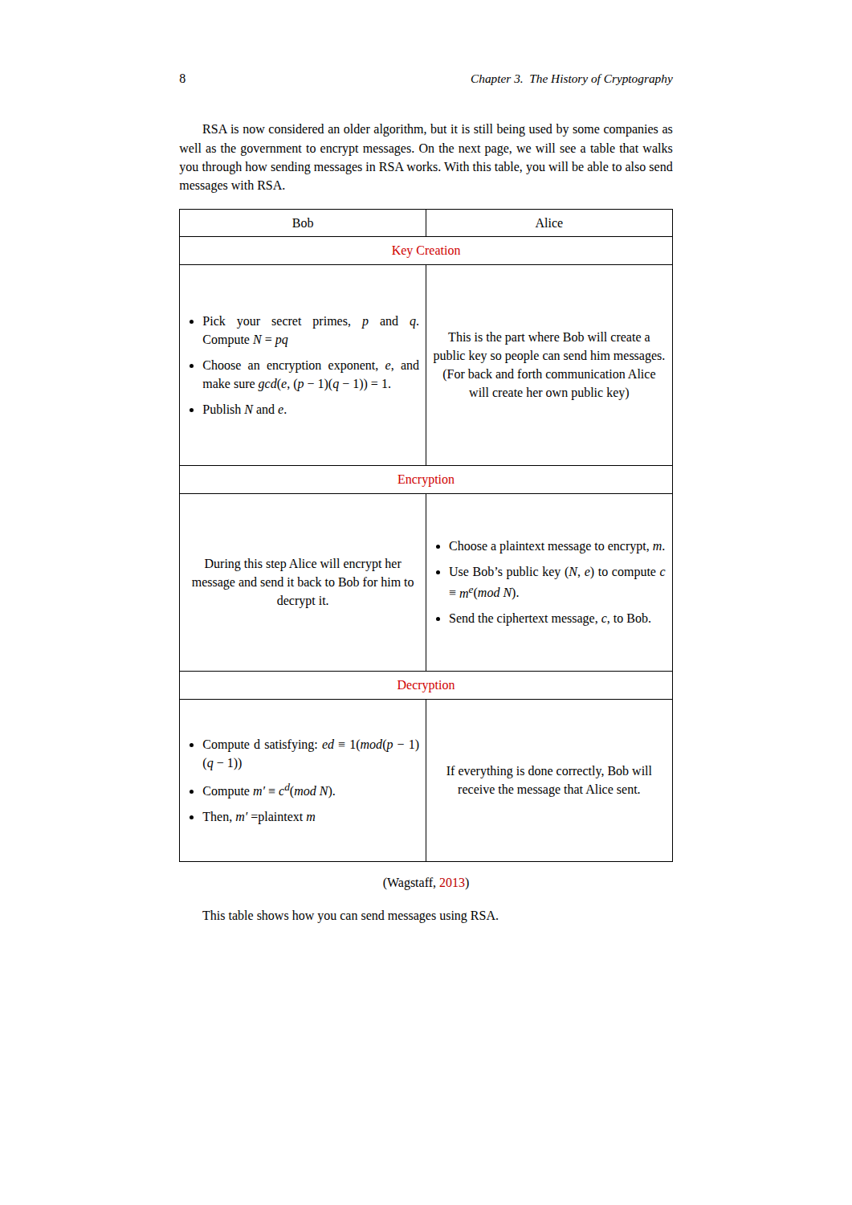8 Chapter 3. The History of Cryptography
RSA is now considered an older algorithm, but it is still being used by some companies as well as the government to encrypt messages. On the next page, we will see a table that walks you through how sending messages in RSA works. With this table, you will be able to also send messages with RSA.
| Bob | Alice |
| --- | --- |
| Key Creation |
| Pick your secret primes, p and q . Compute N = pq Choose an encryption exponent, e , and make sure gcd ( e , ( p − 1)( q − 1)) = 1. Publish N and e . | This is the part where Bob will create a public key so people can send him messages. (For back and forth communication Alice will create her own public key) |
| Encryption |
| During this step Alice will encrypt her message and send it back to Bob for him to decrypt it. | Choose a plaintext message to encrypt, m . Use Bob’s public key ( N , e ) to compute c ≡ m e ( mod N ). Send the ciphertext message, c , to Bob. |
| Decryption |
| Compute d satisfying: ed ≡ 1( mod ( p − 1)( q − 1)) Compute m′ ≡ c d ( mod N ). Then, m′ =plaintext m | If everything is done correctly, Bob will receive the message that Alice sent. |
(Wagstaff, 2013)
This table shows how you can send messages using RSA.